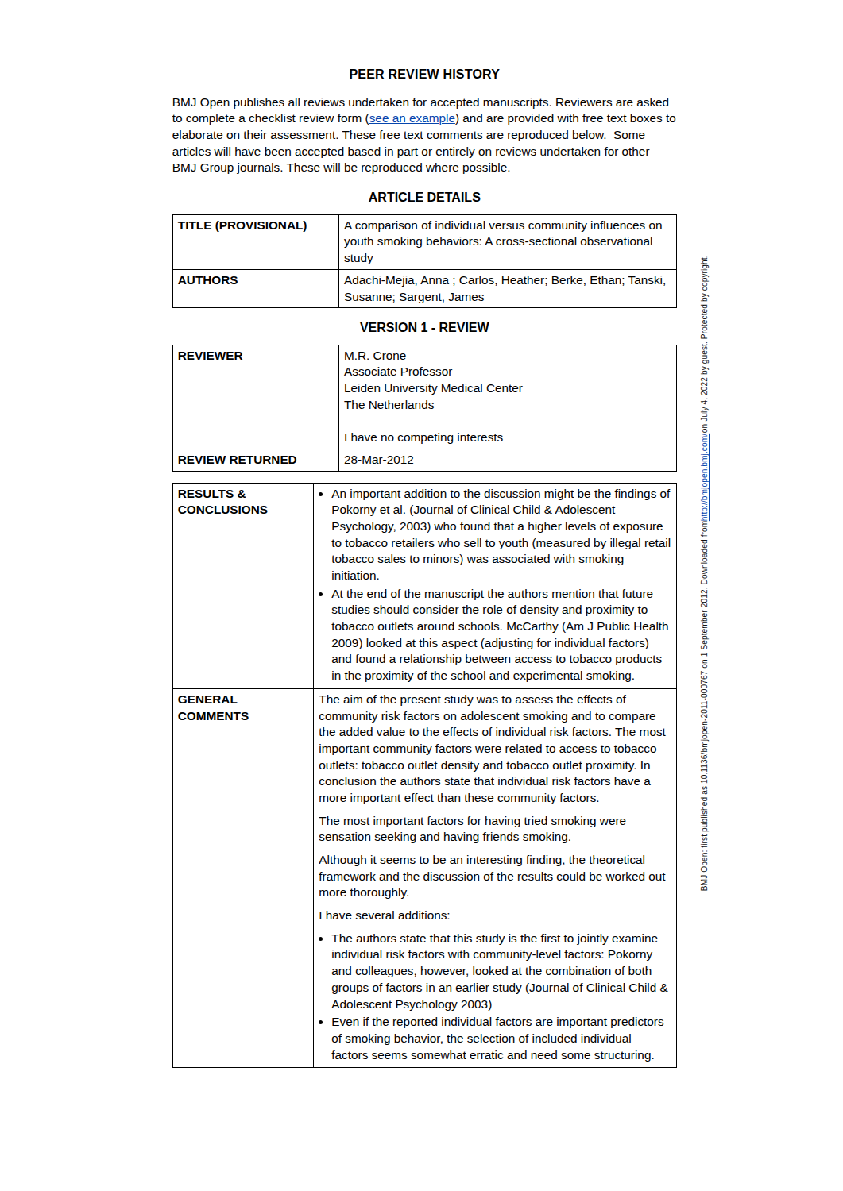BMJ Open: first published as 10.1136/bmjopen-2011-000767 on 1 September 2012. Downloaded from http://bmjopen.bmj.com/ on July 4, 2022 by guest. Protected by copyright.
PEER REVIEW HISTORY
BMJ Open publishes all reviews undertaken for accepted manuscripts. Reviewers are asked to complete a checklist review form (see an example) and are provided with free text boxes to elaborate on their assessment. These free text comments are reproduced below. Some articles will have been accepted based in part or entirely on reviews undertaken for other BMJ Group journals. These will be reproduced where possible.
ARTICLE DETAILS
| TITLE (PROVISIONAL) | A comparison of individual versus community influences on youth smoking behaviors: A cross-sectional observational study |
| AUTHORS | Adachi-Mejia, Anna ; Carlos, Heather; Berke, Ethan; Tanski, Susanne; Sargent, James |
VERSION 1 - REVIEW
| REVIEWER | M.R. Crone Associate Professor Leiden University Medical Center The Netherlands I have no competing interests |
| REVIEW RETURNED | 28-Mar-2012 |
| RESULTS & CONCLUSIONS | An important addition to the discussion might be the findings of Pokorny et al. (Journal of Clinical Child & Adolescent Psychology, 2003) who found that a higher levels of exposure to tobacco retailers who sell to youth (measured by illegal retail tobacco sales to minors) was associated with smoking initiation. At the end of the manuscript the authors mention that future studies should consider the role of density and proximity to tobacco outlets around schools. McCarthy (Am J Public Health 2009) looked at this aspect (adjusting for individual factors) and found a relationship between access to tobacco products in the proximity of the school and experimental smoking. |
| GENERAL COMMENTS | The aim of the present study was to assess the effects of community risk factors on adolescent smoking and to compare the added value to the effects of individual risk factors. The most important community factors were related to access to tobacco outlets: tobacco outlet density and tobacco outlet proximity. In conclusion the authors state that individual risk factors have a more important effect than these community factors. The most important factors for having tried smoking were sensation seeking and having friends smoking. Although it seems to be an interesting finding, the theoretical framework and the discussion of the results could be worked out more thoroughly. I have several additions: The authors state that this study is the first to jointly examine individual risk factors with community-level factors: Pokorny and colleagues, however, looked at the combination of both groups of factors in an earlier study (Journal of Clinical Child & Adolescent Psychology 2003) Even if the reported individual factors are important predictors of smoking behavior, the selection of included individual factors seems somewhat erratic and need some structuring. |